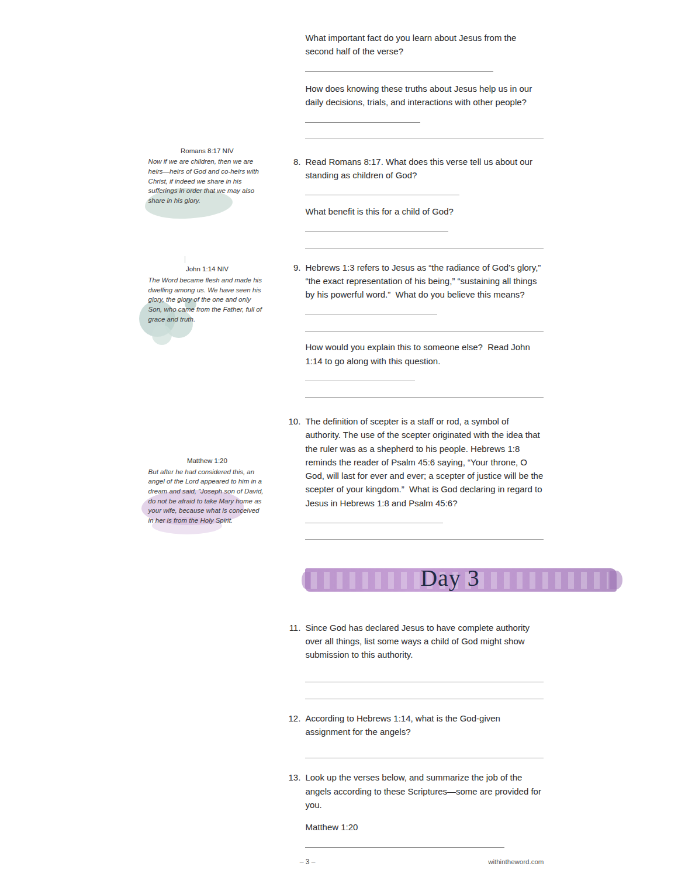Romans 8:17 NIV Now if we are children, then we are heirs—heirs of God and co-heirs with Christ, if indeed we share in his sufferings in order that we may also share in his glory.
John 1:14 NIV The Word became flesh and made his dwelling among us. We have seen his glory, the glory of the one and only Son, who came from the Father, full of grace and truth.
Matthew 1:20 But after he had considered this, an angel of the Lord appeared to him in a dream and said, “Joseph son of David, do not be afraid to take Mary home as your wife, because what is conceived in her is from the Holy Spirit.
What important fact do you learn about Jesus from the second half of the verse?
How does knowing these truths about Jesus help us in our daily decisions, trials, and interactions with other people?
8.
Read Romans 8:17. What does this verse tell us about our standing as children of God?
What benefit is this for a child of God?
9.
Hebrews 1:3 refers to Jesus as “the radiance of God’s glory,” “the exact representation of his being,” “sustaining all things by his powerful word.” What do you believe this means?
How would you explain this to someone else? Read John 1:14 to go along with this question.
10.
The definition of scepter is a staff or rod, a symbol of authority. The use of the scepter originated with the idea that the ruler was as a shepherd to his people. Hebrews 1:8 reminds the reader of Psalm 45:6 saying, “Your throne, O God, will last for ever and ever; a scepter of justice will be the scepter of your kingdom.” What is God declaring in regard to Jesus in Hebrews 1:8 and Psalm 45:6?
Day 3
11.
Since God has declared Jesus to have complete authority over all things, list some ways a child of God might show submission to this authority.
12.
According to Hebrews 1:14, what is the God-given assignment for the angels?
13.
Look up the verses below, and summarize the job of the angels according to these Scriptures—some are provided for you.
Matthew 1:20
– 3 – withintheword.com